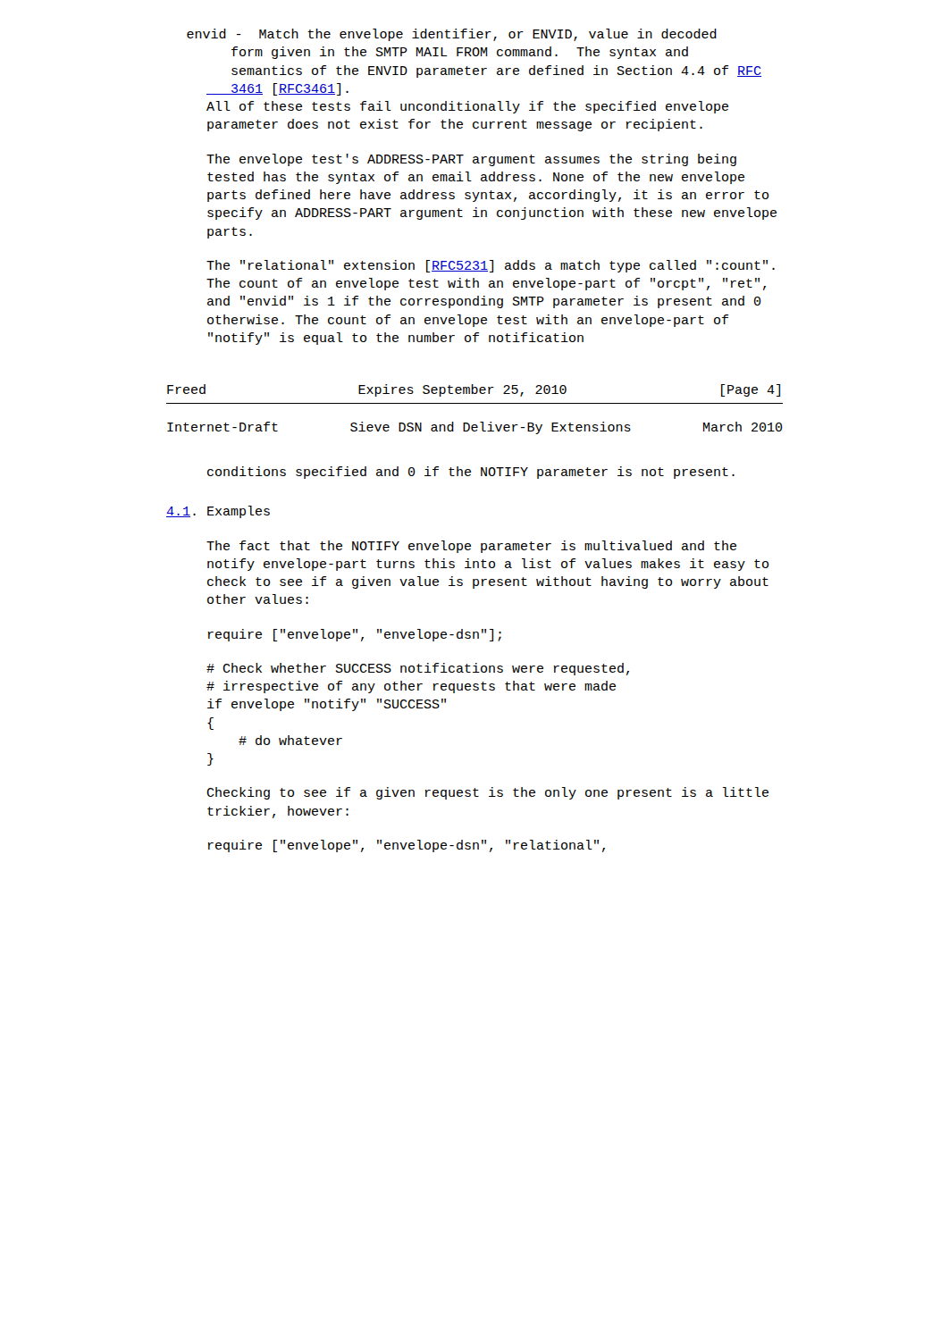envid -  Match the envelope identifier, or ENVID, value in decoded
   form given in the SMTP MAIL FROM command.  The syntax and
   semantics of the ENVID parameter are defined in Section 4.4 of RFC
   3461 [RFC3461].
All of these tests fail unconditionally if the specified envelope parameter does not exist for the current message or recipient.
The envelope test's ADDRESS-PART argument assumes the string being tested has the syntax of an email address. None of the new envelope parts defined here have address syntax, accordingly, it is an error to specify an ADDRESS-PART argument in conjunction with these new envelope parts.
The "relational" extension [RFC5231] adds a match type called ":count". The count of an envelope test with an envelope-part of "orcpt", "ret", and "envid" is 1 if the corresponding SMTP parameter is present and 0 otherwise. The count of an envelope test with an envelope-part of "notify" is equal to the number of notification
Freed Expires September 25, 2010 [Page 4]
Internet-Draft Sieve DSN and Deliver-By Extensions March 2010
conditions specified and 0 if the NOTIFY parameter is not present.
4.1. Examples
The fact that the NOTIFY envelope parameter is multivalued and the notify envelope-part turns this into a list of values makes it easy to check to see if a given value is present without having to worry about other values:
require ["envelope", "envelope-dsn"];
# Check whether SUCCESS notifications were requested,
# irrespective of any other requests that were made
if envelope "notify" "SUCCESS"
{
    # do whatever
}
Checking to see if a given request is the only one present is a little trickier, however:
require ["envelope", "envelope-dsn", "relational",